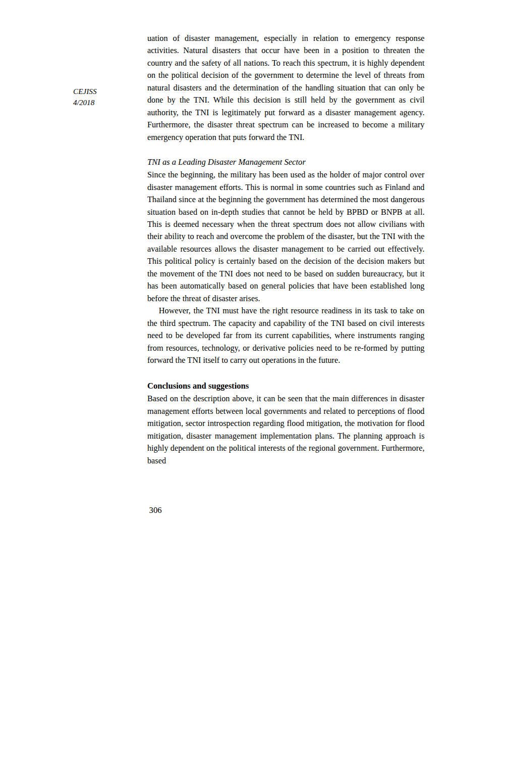CEJISS
4/2018
uation of disaster management, especially in relation to emergency response activities. Natural disasters that occur have been in a position to threaten the country and the safety of all nations. To reach this spectrum, it is highly dependent on the political decision of the government to determine the level of threats from natural disasters and the determination of the handling situation that can only be done by the TNI. While this decision is still held by the government as civil authority, the TNI is legitimately put forward as a disaster management agency. Furthermore, the disaster threat spectrum can be increased to become a military emergency operation that puts forward the TNI.
TNI as a Leading Disaster Management Sector
Since the beginning, the military has been used as the holder of major control over disaster management efforts. This is normal in some countries such as Finland and Thailand since at the beginning the government has determined the most dangerous situation based on in-depth studies that cannot be held by BPBD or BNPB at all. This is deemed necessary when the threat spectrum does not allow civilians with their ability to reach and overcome the problem of the disaster, but the TNI with the available resources allows the disaster management to be carried out effectively. This political policy is certainly based on the decision of the decision makers but the movement of the TNI does not need to be based on sudden bureaucracy, but it has been automatically based on general policies that have been established long before the threat of disaster arises.
However, the TNI must have the right resource readiness in its task to take on the third spectrum. The capacity and capability of the TNI based on civil interests need to be developed far from its current capabilities, where instruments ranging from resources, technology, or derivative policies need to be re-formed by putting forward the TNI itself to carry out operations in the future.
Conclusions and suggestions
Based on the description above, it can be seen that the main differences in disaster management efforts between local governments and related to perceptions of flood mitigation, sector introspection regarding flood mitigation, the motivation for flood mitigation, disaster management implementation plans. The planning approach is highly dependent on the political interests of the regional government. Furthermore, based
306